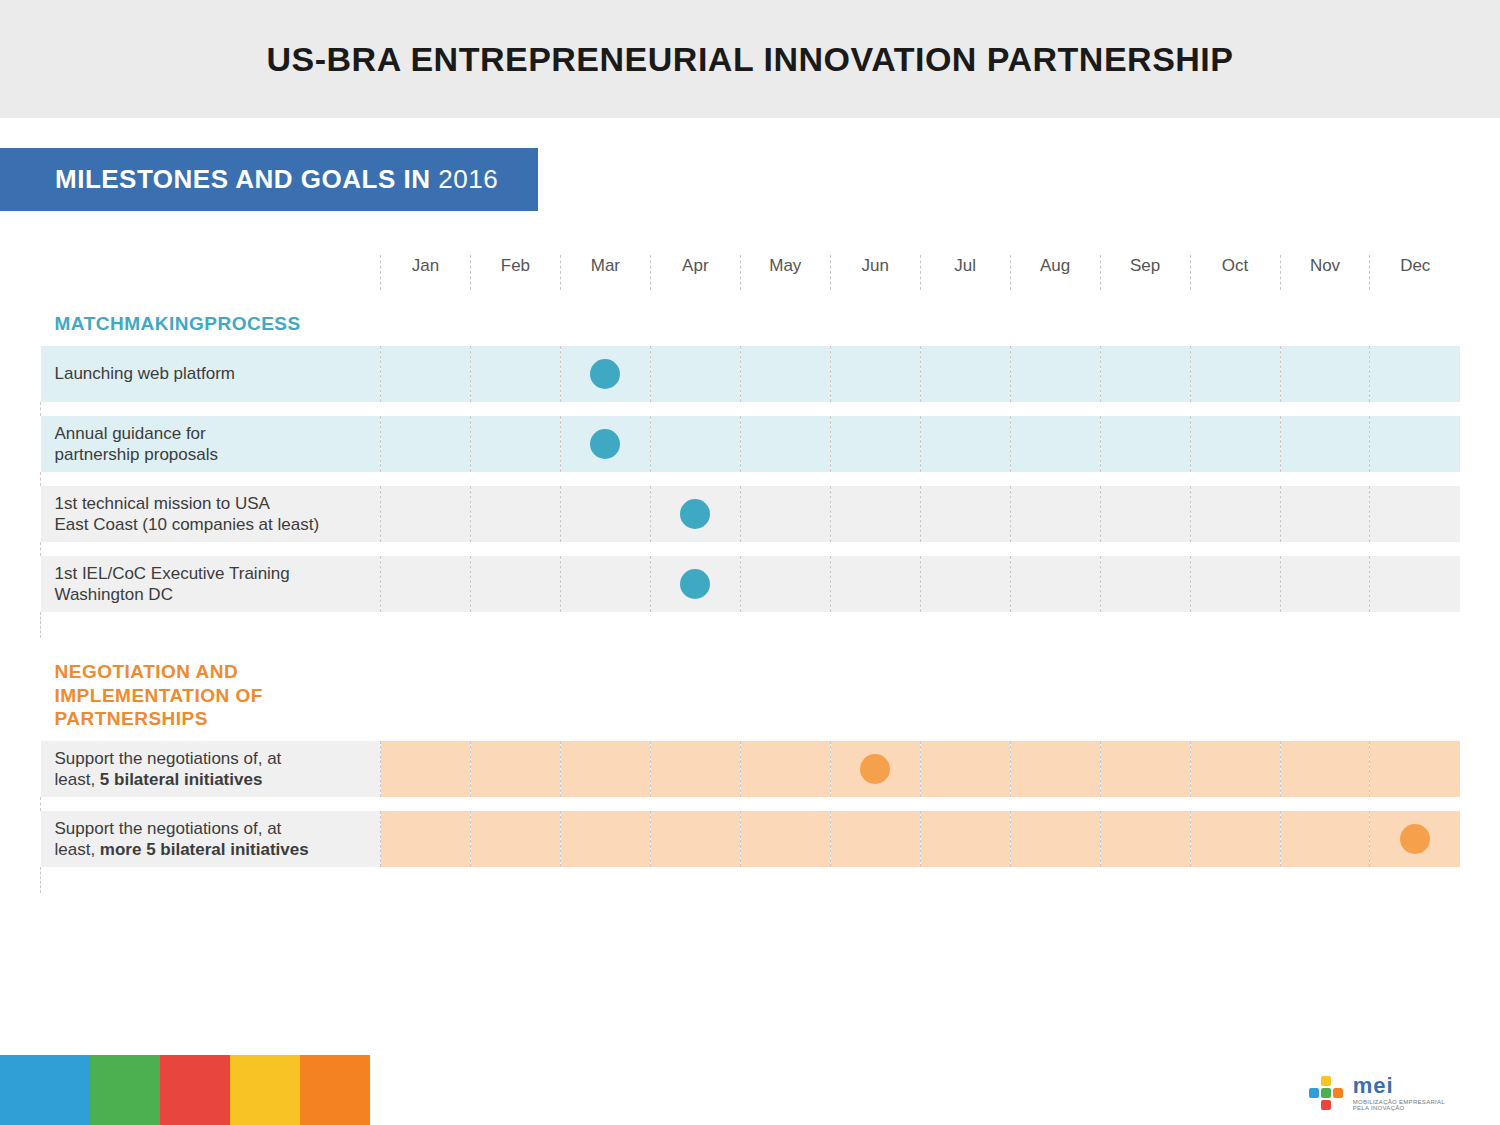US-BRA Entrepreneurial Innovation Partnership
Milestones and Goals in 2016
| | Jan | Feb | Mar | Apr | May | Jun | Jul | Aug | Sep | Oct | Nov | Dec |
| --- | --- | --- | --- | --- | --- | --- | --- | --- | --- | --- | --- | --- |
| MatchMakingProcess | |
| Launching web platform | | | | | | | | | | | | |
| Annual guidance for partnership proposals | | | | | | | | | | | | |
| 1st technical mission to USA East Coast (10 companies at least) | | | | | | | | | | | | |
| 1st IEL/CoC Executive Training Washington DC | | | | | | | | | | | | |
| Negotiation and Implementation of Partnerships | |
| Support the negotiations of, at least, 5 bilateral initiatives | | | | | | | | | | | | |
| Support the negotiations of, at least, more 5 bilateral initiatives | | | | | | | | | | | | |
mei MOBILIZAÇÃO EMPRESARIAL
PELA INOVAÇÃO